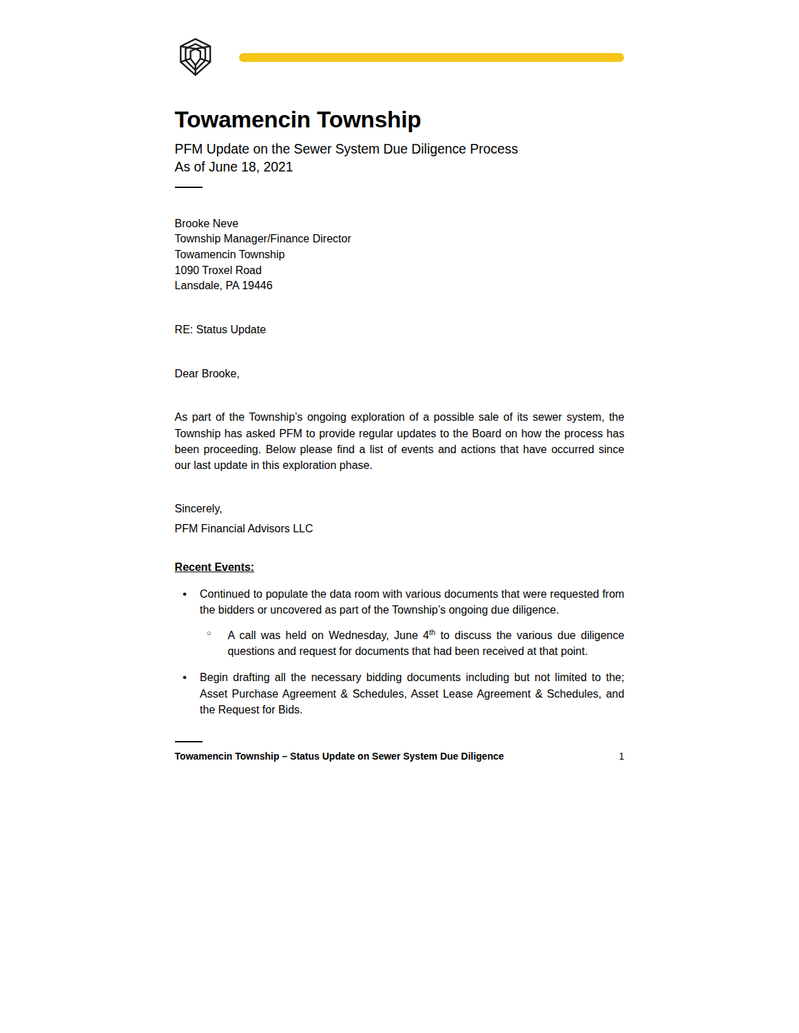Towamencin Township
PFM Update on the Sewer System Due Diligence Process
As of June 18, 2021
Brooke Neve
Township Manager/Finance Director
Towamencin Township
1090 Troxel Road
Lansdale, PA 19446
RE: Status Update
Dear Brooke,
As part of the Township’s ongoing exploration of a possible sale of its sewer system, the Township has asked PFM to provide regular updates to the Board on how the process has been proceeding. Below please find a list of events and actions that have occurred since our last update in this exploration phase.
Sincerely,
PFM Financial Advisors LLC
Recent Events:
Continued to populate the data room with various documents that were requested from the bidders or uncovered as part of the Township’s ongoing due diligence.
A call was held on Wednesday, June 4th to discuss the various due diligence questions and request for documents that had been received at that point.
Begin drafting all the necessary bidding documents including but not limited to the; Asset Purchase Agreement & Schedules, Asset Lease Agreement & Schedules, and the Request for Bids.
Towamencin Township – Status Update on Sewer System Due Diligence
1